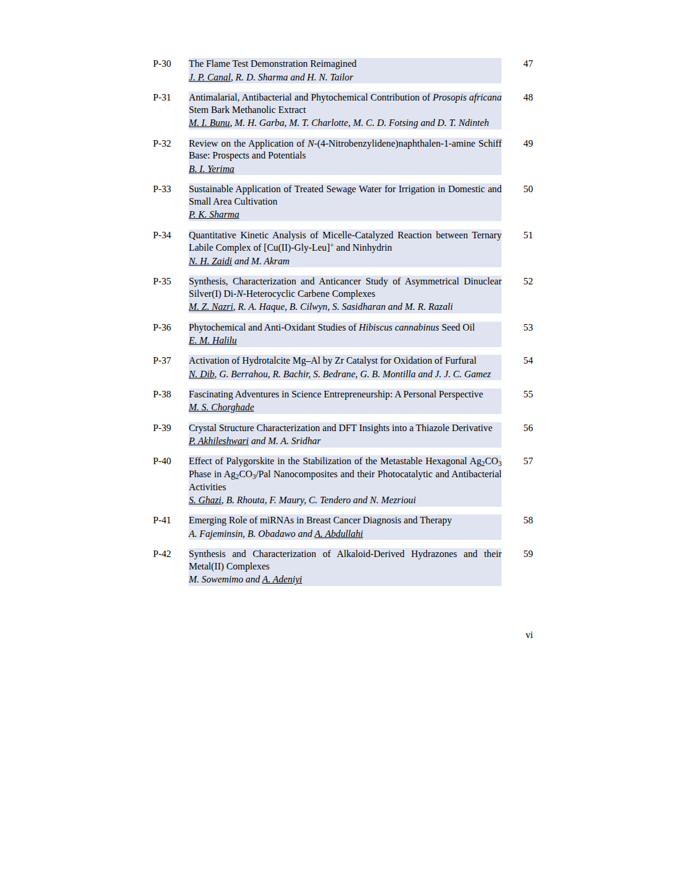| P-30 | The Flame Test Demonstration Reimagined J. P. Canal , R. D. Sharma and H. N. Tailor | 47 |
| P-31 | Antimalarial, Antibacterial and Phytochemical Contribution of Prosopis africana Stem Bark Methanolic Extract M. I. Bunu , M. H. Garba, M. T. Charlotte, M. C. D. Fotsing and D. T. Ndinteh | 48 |
| P-32 | Review on the Application of N -(4-Nitrobenzylidene)naphthalen-1-amine Schiff Base: Prospects and Potentials B. I. Yerima | 49 |
| P-33 | Sustainable Application of Treated Sewage Water for Irrigation in Domestic and Small Area Cultivation P. K. Sharma | 50 |
| P-34 | Quantitative Kinetic Analysis of Micelle-Catalyzed Reaction between Ternary Labile Complex of [Cu(II)-Gly-Leu] + and Ninhydrin N. H. Zaidi and M. Akram | 51 |
| P-35 | Synthesis, Characterization and Anticancer Study of Asymmetrical Dinuclear Silver(I) Di- N -Heterocyclic Carbene Complexes M. Z. Nazri , R. A. Haque, B. Cilwyn, S. Sasidharan and M. R. Razali | 52 |
| P-36 | Phytochemical and Anti-Oxidant Studies of Hibiscus cannabinus Seed Oil E. M. Halilu | 53 |
| P-37 | Activation of Hydrotalcite Mg–Al by Zr Catalyst for Oxidation of Furfural N. Dib , G. Berrahou, R. Bachir, S. Bedrane, G. B. Montilla and J. J. C. Gamez | 54 |
| P-38 | Fascinating Adventures in Science Entrepreneurship: A Personal Perspective M. S. Chorghade | 55 |
| P-39 | Crystal Structure Characterization and DFT Insights into a Thiazole Derivative P. Akhileshwari and M. A. Sridhar | 56 |
| P-40 | Effect of Palygorskite in the Stabilization of the Metastable Hexagonal Ag 2 CO 3 Phase in Ag 2 CO 3 /Pal Nanocomposites and their Photocatalytic and Antibacterial Activities S. Ghazi , B. Rhouta, F. Maury, C. Tendero and N. Mezrioui | 57 |
| P-41 | Emerging Role of miRNAs in Breast Cancer Diagnosis and Therapy A. Fajeminsin, B. Obadawo and A. Abdullahi | 58 |
| P-42 | Synthesis and Characterization of Alkaloid-Derived Hydrazones and their Metal(II) Complexes M. Sowemimo and A. Adeniyi | 59 |
vi